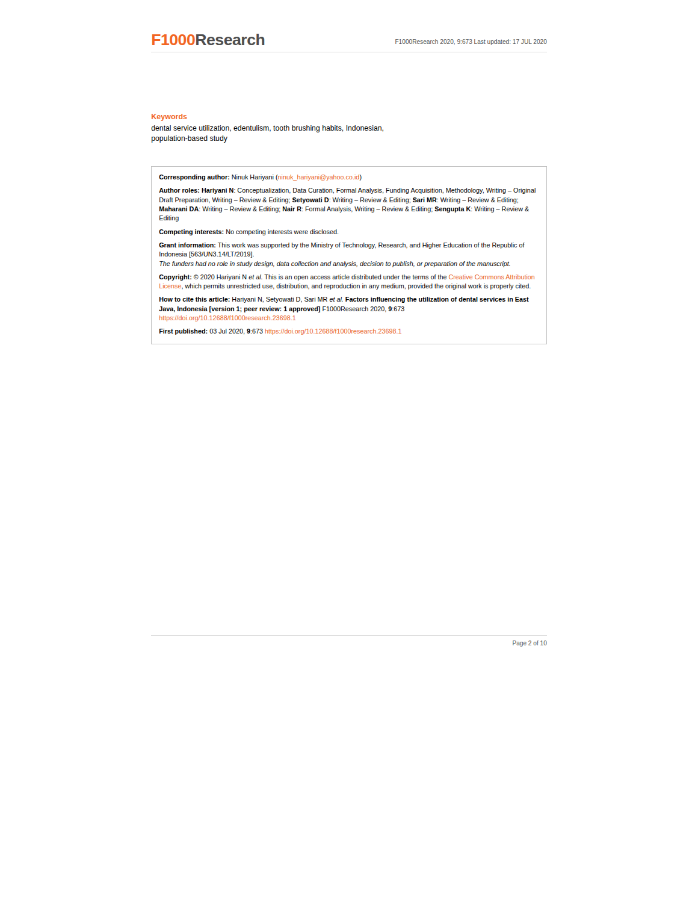F1000 Research
F1000Research 2020, 9:673 Last updated: 17 JUL 2020
Keywords
dental service utilization, edentulism, tooth brushing habits, Indonesian,
population-based study
Corresponding author: Ninuk Hariyani (ninuk_hariyani@yahoo.co.id)
Author roles: Hariyani N: Conceptualization, Data Curation, Formal Analysis, Funding Acquisition, Methodology, Writing – Original Draft Preparation, Writing – Review & Editing; Setyowati D: Writing – Review & Editing; Sari MR: Writing – Review & Editing; Maharani DA: Writing – Review & Editing; Nair R: Formal Analysis, Writing – Review & Editing; Sengupta K: Writing – Review & Editing
Competing interests: No competing interests were disclosed.
Grant information: This work was supported by the Ministry of Technology, Research, and Higher Education of the Republic of Indonesia [563/UN3.14/LT/2019].
The funders had no role in study design, data collection and analysis, decision to publish, or preparation of the manuscript.
Copyright: © 2020 Hariyani N et al. This is an open access article distributed under the terms of the Creative Commons Attribution License, which permits unrestricted use, distribution, and reproduction in any medium, provided the original work is properly cited.
How to cite this article: Hariyani N, Setyowati D, Sari MR et al. Factors influencing the utilization of dental services in East Java, Indonesia [version 1; peer review: 1 approved] F1000Research 2020, 9:673 https://doi.org/10.12688/f1000research.23698.1
First published: 03 Jul 2020, 9:673 https://doi.org/10.12688/f1000research.23698.1
Page 2 of 10